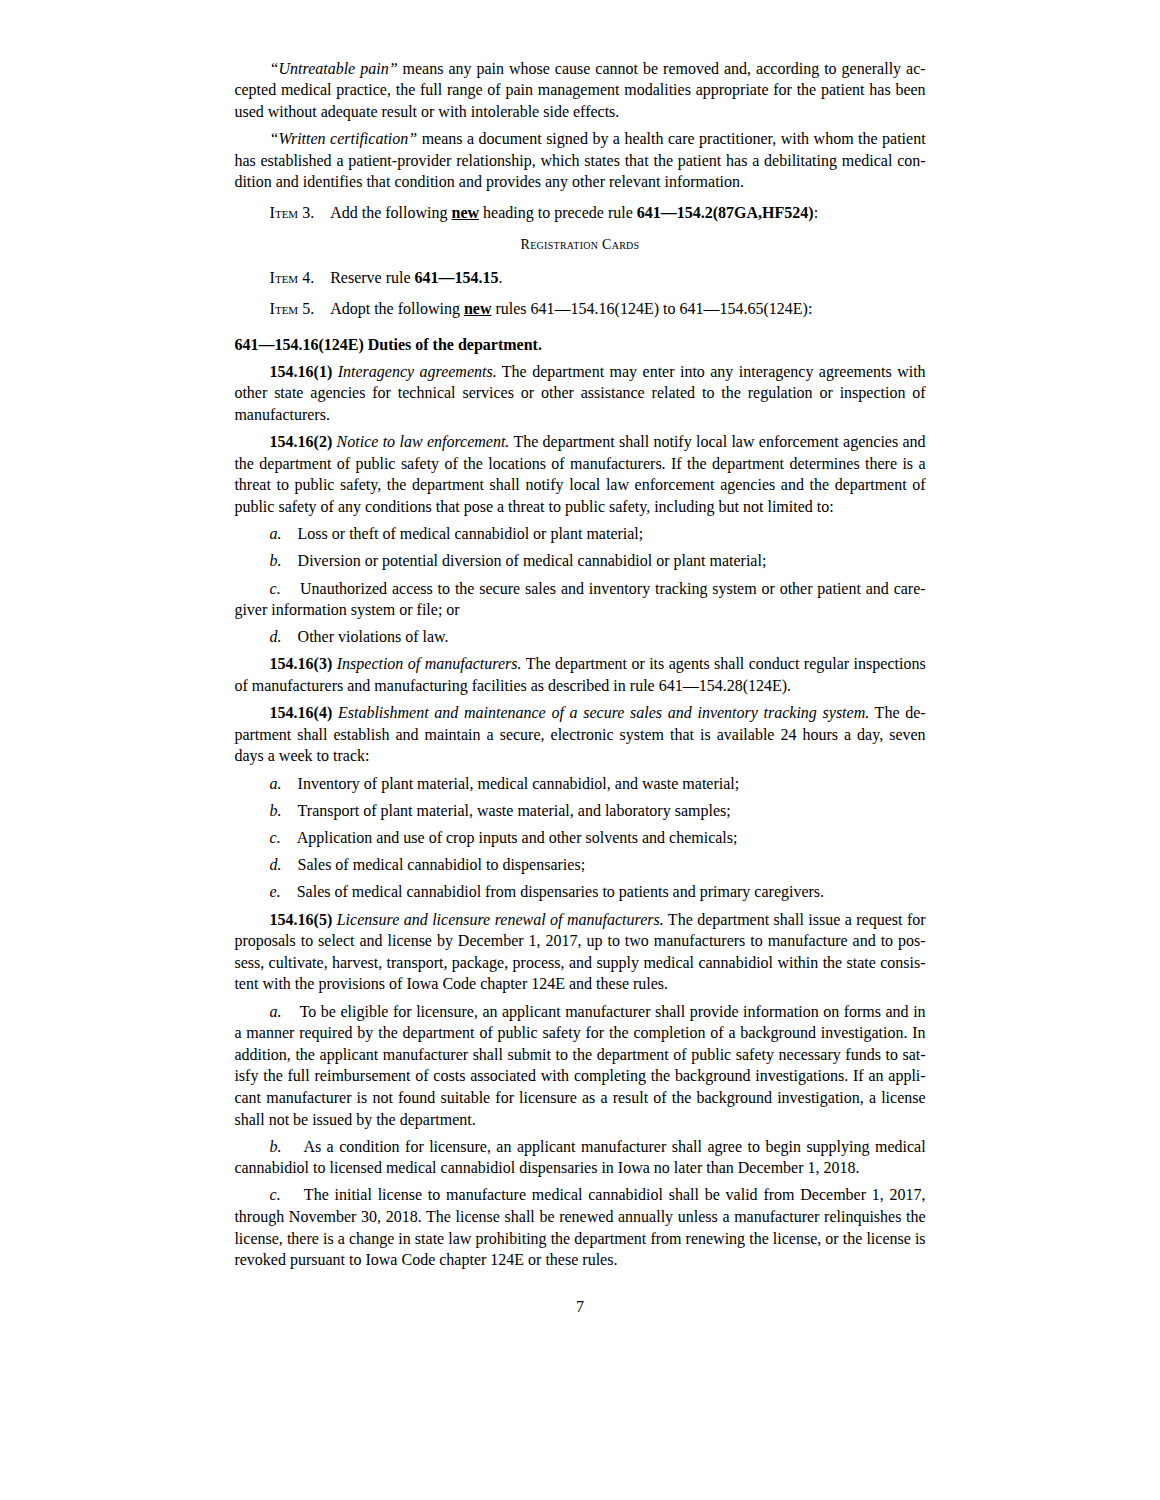“Untreatable pain” means any pain whose cause cannot be removed and, according to generally accepted medical practice, the full range of pain management modalities appropriate for the patient has been used without adequate result or with intolerable side effects.
“Written certification” means a document signed by a health care practitioner, with whom the patient has established a patient-provider relationship, which states that the patient has a debilitating medical condition and identifies that condition and provides any other relevant information.
Item 3. Add the following new heading to precede rule 641—154.2(87GA,HF524):
Registration Cards
Item 4. Reserve rule 641—154.15.
Item 5. Adopt the following new rules 641—154.16(124E) to 641—154.65(124E):
641—154.16(124E) Duties of the department.
154.16(1) Interagency agreements. The department may enter into any interagency agreements with other state agencies for technical services or other assistance related to the regulation or inspection of manufacturers.
154.16(2) Notice to law enforcement. The department shall notify local law enforcement agencies and the department of public safety of the locations of manufacturers. If the department determines there is a threat to public safety, the department shall notify local law enforcement agencies and the department of public safety of any conditions that pose a threat to public safety, including but not limited to:
a. Loss or theft of medical cannabidiol or plant material;
b. Diversion or potential diversion of medical cannabidiol or plant material;
c. Unauthorized access to the secure sales and inventory tracking system or other patient and caregiver information system or file; or
d. Other violations of law.
154.16(3) Inspection of manufacturers. The department or its agents shall conduct regular inspections of manufacturers and manufacturing facilities as described in rule 641—154.28(124E).
154.16(4) Establishment and maintenance of a secure sales and inventory tracking system. The department shall establish and maintain a secure, electronic system that is available 24 hours a day, seven days a week to track:
a. Inventory of plant material, medical cannabidiol, and waste material;
b. Transport of plant material, waste material, and laboratory samples;
c. Application and use of crop inputs and other solvents and chemicals;
d. Sales of medical cannabidiol to dispensaries;
e. Sales of medical cannabidiol from dispensaries to patients and primary caregivers.
154.16(5) Licensure and licensure renewal of manufacturers. The department shall issue a request for proposals to select and license by December 1, 2017, up to two manufacturers to manufacture and to possess, cultivate, harvest, transport, package, process, and supply medical cannabidiol within the state consistent with the provisions of Iowa Code chapter 124E and these rules.
a. To be eligible for licensure, an applicant manufacturer shall provide information on forms and in a manner required by the department of public safety for the completion of a background investigation. In addition, the applicant manufacturer shall submit to the department of public safety necessary funds to satisfy the full reimbursement of costs associated with completing the background investigations. If an applicant manufacturer is not found suitable for licensure as a result of the background investigation, a license shall not be issued by the department.
b. As a condition for licensure, an applicant manufacturer shall agree to begin supplying medical cannabidiol to licensed medical cannabidiol dispensaries in Iowa no later than December 1, 2018.
c. The initial license to manufacture medical cannabidiol shall be valid from December 1, 2017, through November 30, 2018. The license shall be renewed annually unless a manufacturer relinquishes the license, there is a change in state law prohibiting the department from renewing the license, or the license is revoked pursuant to Iowa Code chapter 124E or these rules.
7